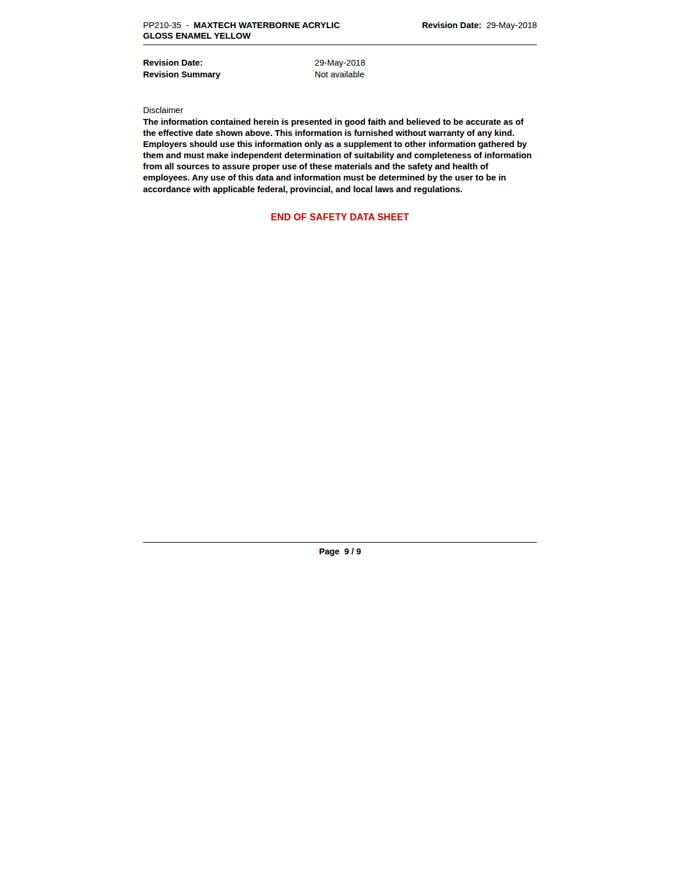| PP210-35 - MAXTECH WATERBORNE ACRYLIC GLOSS ENAMEL YELLOW | Revision Date: 29-May-2018 |
| Revision Date: | 29-May-2018 |
| Revision Summary | Not available |
Disclaimer
The information contained herein is presented in good faith and believed to be accurate as of the effective date shown above. This information is furnished without warranty of any kind. Employers should use this information only as a supplement to other information gathered by them and must make independent determination of suitability and completeness of information from all sources to assure proper use of these materials and the safety and health of employees. Any use of this data and information must be determined by the user to be in accordance with applicable federal, provincial, and local laws and regulations.
END OF SAFETY DATA SHEET
Page 9 / 9